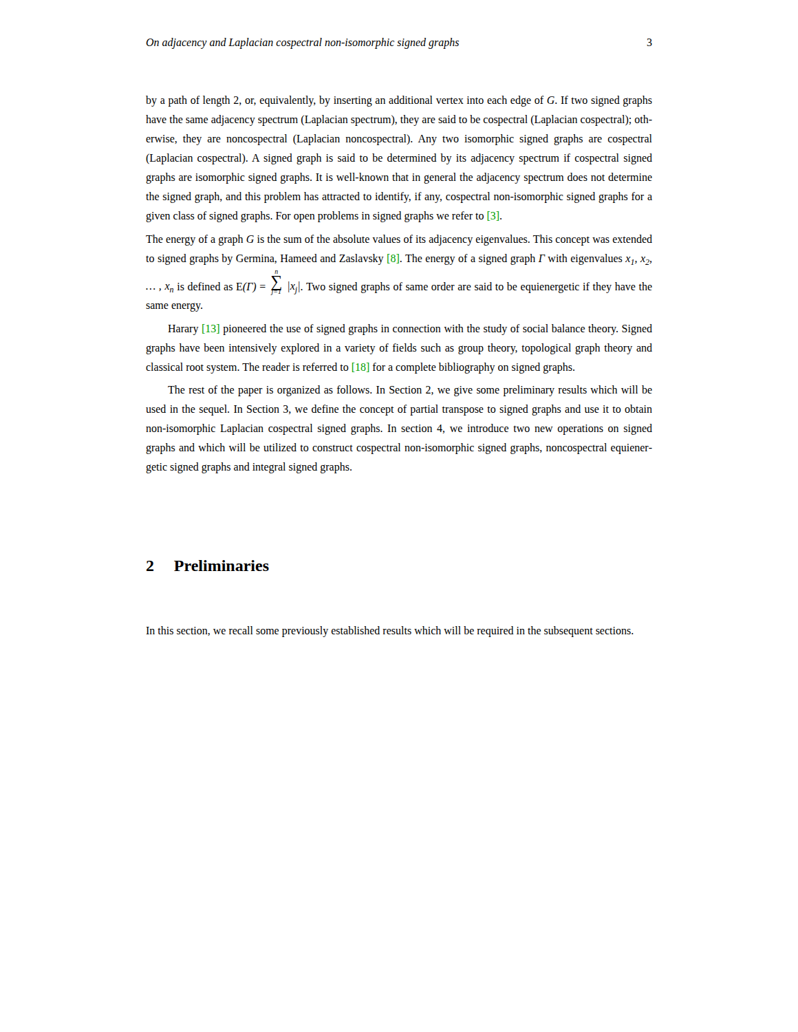On adjacency and Laplacian cospectral non-isomorphic signed graphs 3
by a path of length 2, or, equivalently, by inserting an additional vertex into each edge of G. If two signed graphs have the same adjacency spectrum (Laplacian spectrum), they are said to be cospectral (Laplacian cospectral); otherwise, they are noncospectral (Laplacian noncospectral). Any two isomorphic signed graphs are cospectral (Laplacian cospectral). A signed graph is said to be determined by its adjacency spectrum if cospectral signed graphs are isomorphic signed graphs. It is well-known that in general the adjacency spectrum does not determine the signed graph, and this problem has attracted to identify, if any, cospectral non-isomorphic signed graphs for a given class of signed graphs. For open problems in signed graphs we refer to [3].
The energy of a graph G is the sum of the absolute values of its adjacency eigenvalues. This concept was extended to signed graphs by Germina, Hameed and Zaslavsky [8]. The energy of a signed graph Γ with eigenvalues x1, x2, … , xn is defined as E(Γ) = n∑j=1 |xj|. Two signed graphs of same order are said to be equienergetic if they have the same energy.
Harary [13] pioneered the use of signed graphs in connection with the study of social balance theory. Signed graphs have been intensively explored in a variety of fields such as group theory, topological graph theory and classical root system. The reader is referred to [18] for a complete bibliography on signed graphs.
The rest of the paper is organized as follows. In Section 2, we give some preliminary results which will be used in the sequel. In Section 3, we define the concept of partial transpose to signed graphs and use it to obtain non-isomorphic Laplacian cospectral signed graphs. In section 4, we introduce two new operations on signed graphs and which will be utilized to construct cospectral non-isomorphic signed graphs, noncospectral equienergetic signed graphs and integral signed graphs.
2 Preliminaries
In this section, we recall some previously established results which will be required in the subsequent sections.